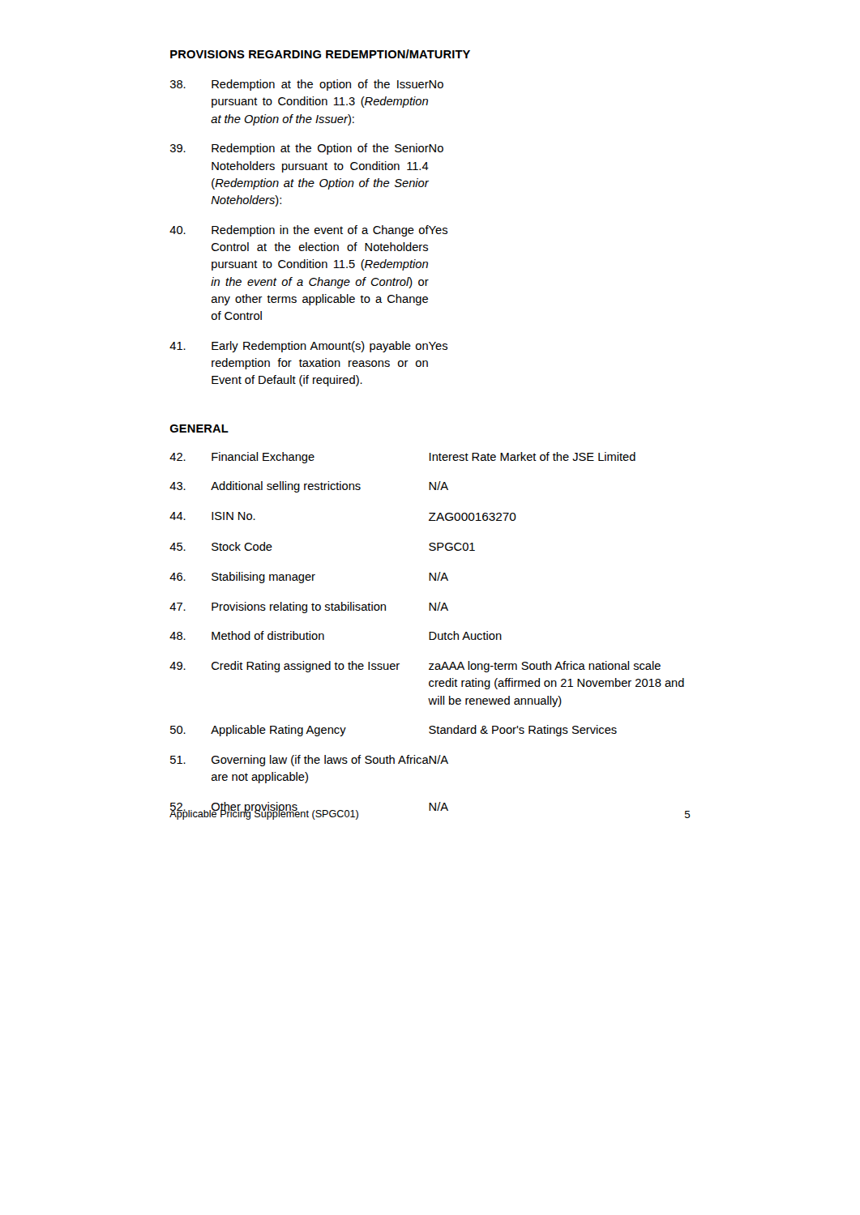PROVISIONS REGARDING REDEMPTION/MATURITY
| 38. | Redemption at the option of the Issuer pursuant to Condition 11.3 ( Redemption at the Option of the Issuer ): | No |
| 39. | Redemption at the Option of the Senior Noteholders pursuant to Condition 11.4 ( Redemption at the Option of the Senior Noteholders ): | No |
| 40. | Redemption in the event of a Change of Control at the election of Noteholders pursuant to Condition 11.5 ( Redemption in the event of a Change of Control ) or any other terms applicable to a Change of Control | Yes |
| 41. | Early Redemption Amount(s) payable on redemption for taxation reasons or on Event of Default (if required). | Yes |
GENERAL
| 42. | Financial Exchange | Interest Rate Market of the JSE Limited |
| 43. | Additional selling restrictions | N/A |
| 44. | ISIN No. | ZAG000163270 |
| 45. | Stock Code | SPGC01 |
| 46. | Stabilising manager | N/A |
| 47. | Provisions relating to stabilisation | N/A |
| 48. | Method of distribution | Dutch Auction |
| 49. | Credit Rating assigned to the Issuer | zaAAA long-term South Africa national scale credit rating (affirmed on 21 November 2018 and will be renewed annually) |
| 50. | Applicable Rating Agency | Standard & Poor's Ratings Services |
| 51. | Governing law (if the laws of South Africa are not applicable) | N/A |
| 52. | Other provisions | N/A |
Applicable Pricing Supplement (SPGC01)
5